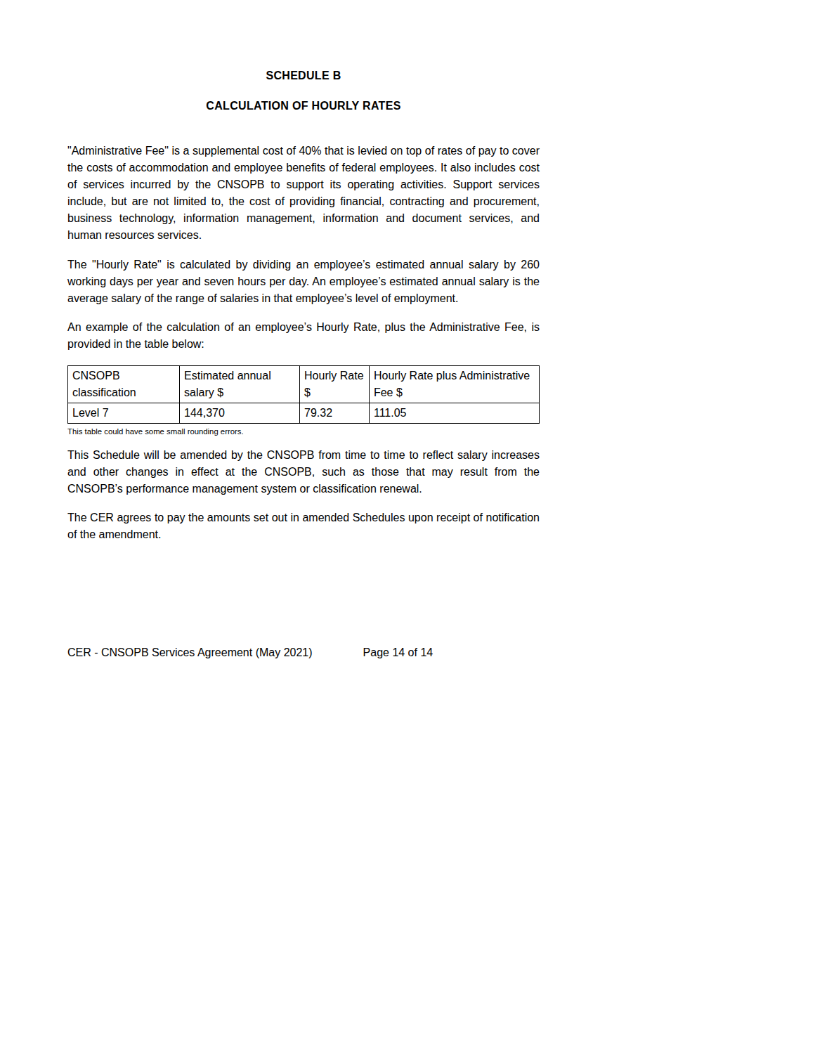SCHEDULE B
CALCULATION OF HOURLY RATES
"Administrative Fee" is a supplemental cost of 40% that is levied on top of rates of pay to cover the costs of accommodation and employee benefits of federal employees. It also includes cost of services incurred by the CNSOPB to support its operating activities. Support services include, but are not limited to, the cost of providing financial, contracting and procurement, business technology, information management, information and document services, and human resources services.
The "Hourly Rate" is calculated by dividing an employee’s estimated annual salary by 260 working days per year and seven hours per day. An employee’s estimated annual salary is the average salary of the range of salaries in that employee’s level of employment.
An example of the calculation of an employee’s Hourly Rate, plus the Administrative Fee, is provided in the table below:
| CNSOPB classification | Estimated annual salary $ | Hourly Rate $ | Hourly Rate plus Administrative Fee $ |
| --- | --- | --- | --- |
| Level 7 | 144,370 | 79.32 | 111.05 |
This table could have some small rounding errors.
This Schedule will be amended by the CNSOPB from time to time to reflect salary increases and other changes in effect at the CNSOPB, such as those that may result from the CNSOPB’s performance management system or classification renewal.
The CER agrees to pay the amounts set out in amended Schedules upon receipt of notification of the amendment.
CER - CNSOPB Services Agreement (May 2021) Page 14 of 14